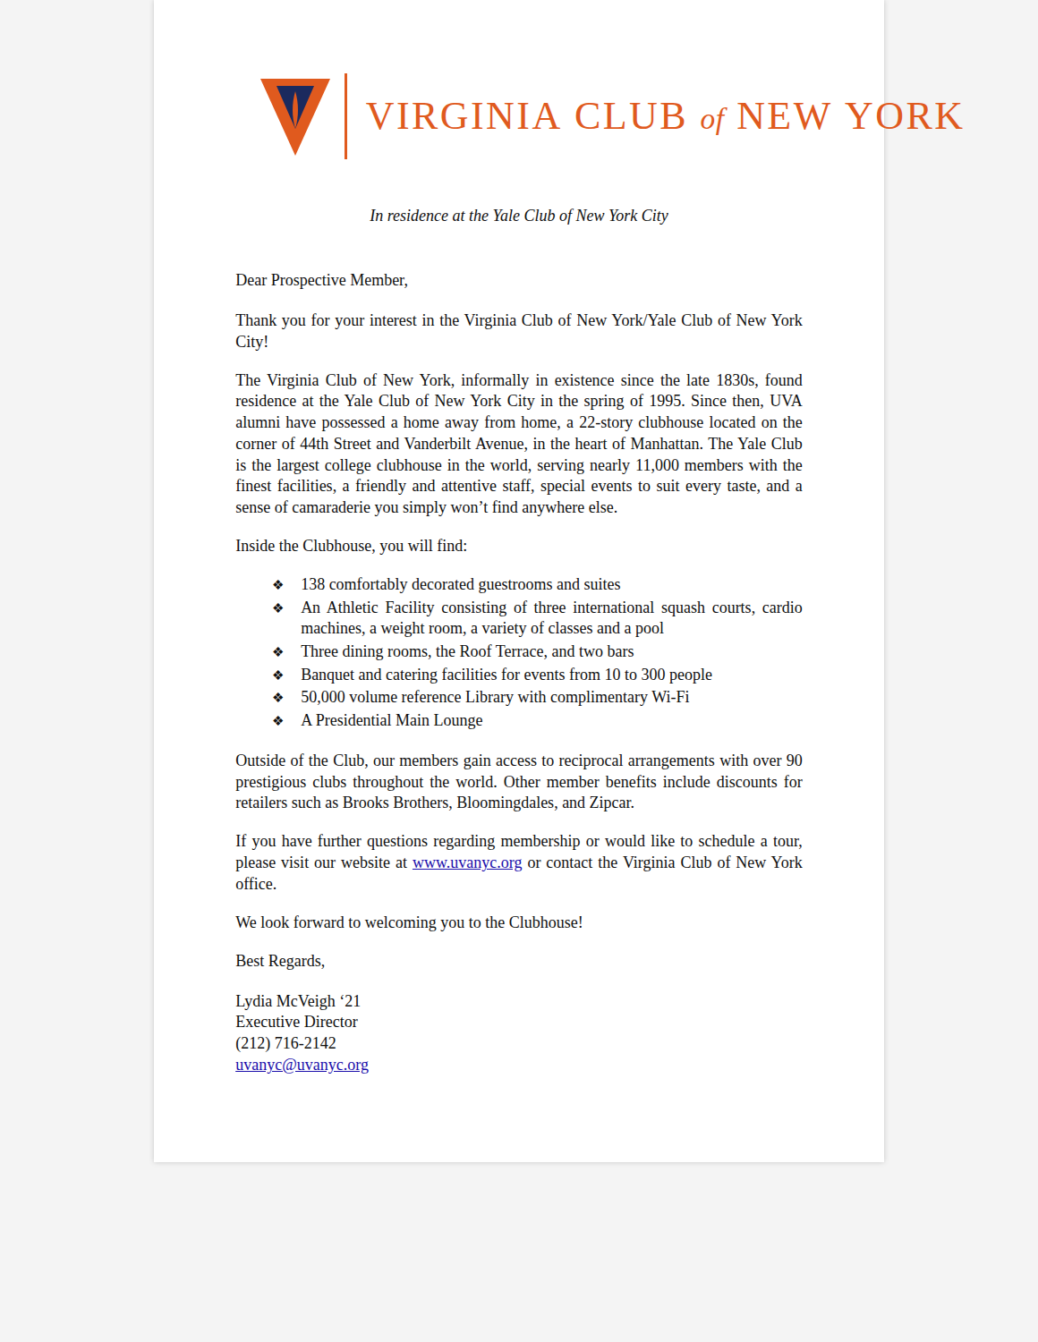VIRGINIA CLUB of NEW YORK
In residence at the Yale Club of New York City
Dear Prospective Member,
Thank you for your interest in the Virginia Club of New York/Yale Club of New York City!
The Virginia Club of New York, informally in existence since the late 1830s, found residence at the Yale Club of New York City in the spring of 1995. Since then, UVA alumni have possessed a home away from home, a 22-story clubhouse located on the corner of 44th Street and Vanderbilt Avenue, in the heart of Manhattan. The Yale Club is the largest college clubhouse in the world, serving nearly 11,000 members with the finest facilities, a friendly and attentive staff, special events to suit every taste, and a sense of camaraderie you simply won’t find anywhere else.
Inside the Clubhouse, you will find:
138 comfortably decorated guestrooms and suites
An Athletic Facility consisting of three international squash courts, cardio machines, a weight room, a variety of classes and a pool
Three dining rooms, the Roof Terrace, and two bars
Banquet and catering facilities for events from 10 to 300 people
50,000 volume reference Library with complimentary Wi-Fi
A Presidential Main Lounge
Outside of the Club, our members gain access to reciprocal arrangements with over 90 prestigious clubs throughout the world. Other member benefits include discounts for retailers such as Brooks Brothers, Bloomingdales, and Zipcar.
If you have further questions regarding membership or would like to schedule a tour, please visit our website at www.uvanyc.org or contact the Virginia Club of New York office.
We look forward to welcoming you to the Clubhouse!
Best Regards,
Lydia McVeigh ‘21
Executive Director
(212) 716-2142
uvanyc@uvanyc.org